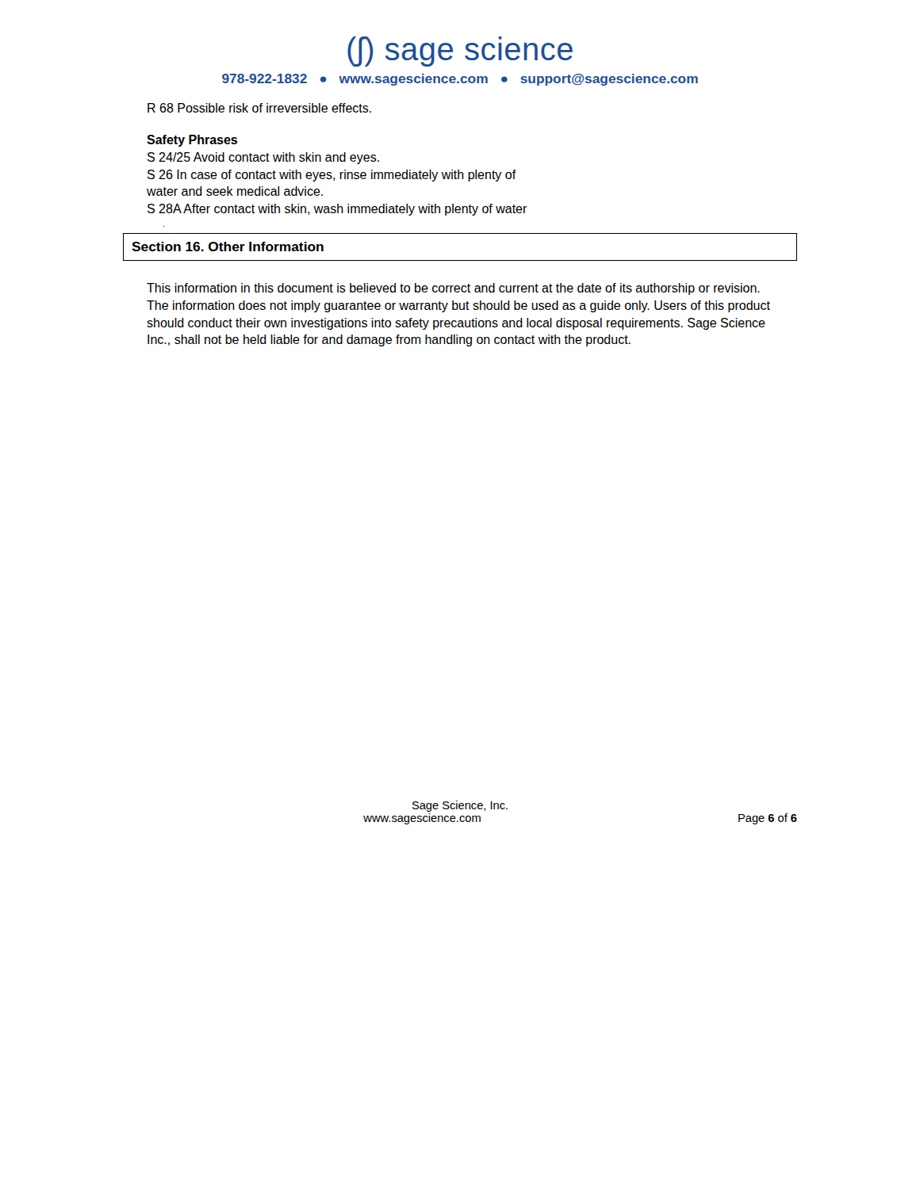(ʃ) sage science
978-922-1832 ● www.sagescience.com ● support@sagescience.com
R 68 Possible risk of irreversible effects.
Safety Phrases
S 24/25 Avoid contact with skin and eyes.
S 26 In case of contact with eyes, rinse immediately with plenty of
water and seek medical advice.
S 28A After contact with skin, wash immediately with plenty of water
.
Section 16. Other Information
This information in this document is believed to be correct and current at the date of its authorship or revision. The information does not imply guarantee or warranty but should be used as a guide only. Users of this product should conduct their own investigations into safety precautions and local disposal requirements. Sage Science Inc., shall not be held liable for and damage from handling on contact with the product.
Sage Science, Inc.
www.sagescience.com
Page 6 of 6